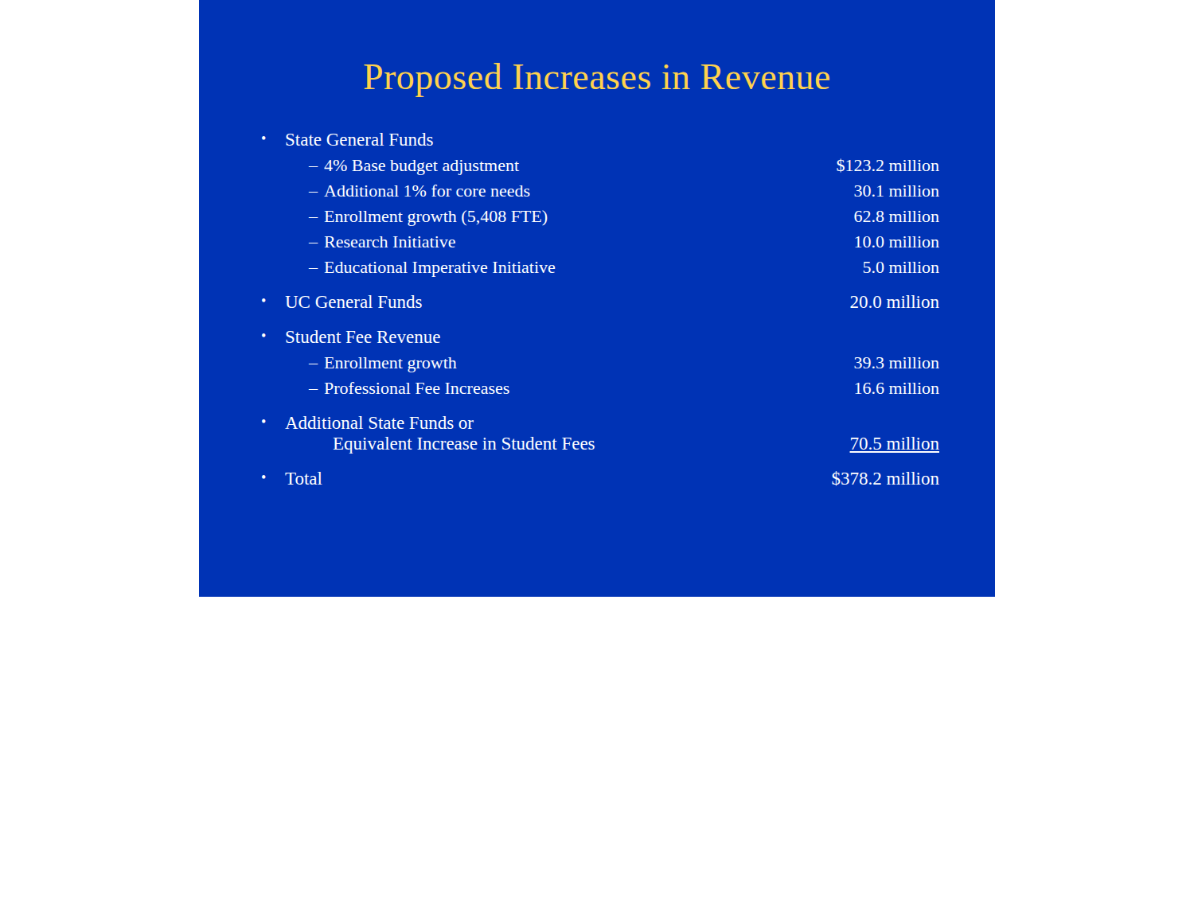Proposed Increases in Revenue
•
State General Funds
–4% Base budget adjustment $123.2 million
–Additional 1% for core needs 30.1 million
–Enrollment growth (5,408 FTE) 62.8 million
–Research Initiative 10.0 million
–Educational Imperative Initiative 5.0 million
•
UC General Funds 20.0 million
•
Student Fee Revenue
–Enrollment growth 39.3 million
–Professional Fee Increases 16.6 million
•
Additional State Funds or
Equivalent Increase in Student Fees 70.5 million
•
Total $378.2 million